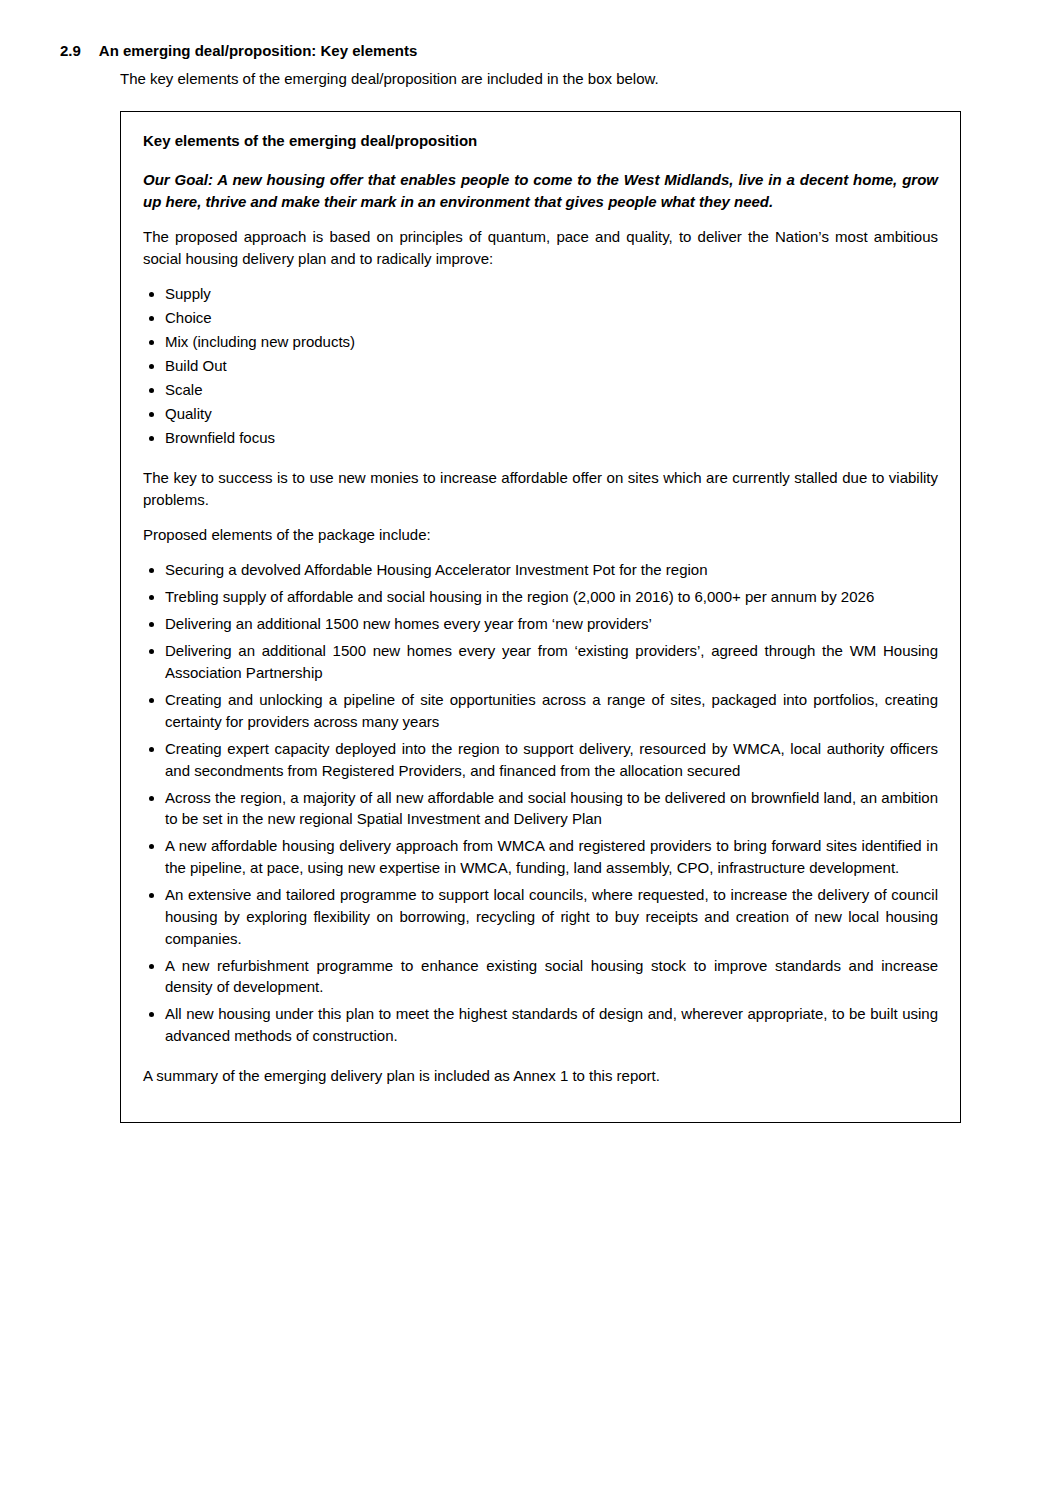2.9 An emerging deal/proposition: Key elements
The key elements of the emerging deal/proposition are included in the box below.
Key elements of the emerging deal/proposition
Our Goal: A new housing offer that enables people to come to the West Midlands, live in a decent home, grow up here, thrive and make their mark in an environment that gives people what they need.
The proposed approach is based on principles of quantum, pace and quality, to deliver the Nation’s most ambitious social housing delivery plan and to radically improve:
Supply
Choice
Mix (including new products)
Build Out
Scale
Quality
Brownfield focus
The key to success is to use new monies to increase affordable offer on sites which are currently stalled due to viability problems.
Proposed elements of the package include:
Securing a devolved Affordable Housing Accelerator Investment Pot for the region
Trebling supply of affordable and social housing in the region (2,000 in 2016) to 6,000+ per annum by 2026
Delivering an additional 1500 new homes every year from ‘new providers’
Delivering an additional 1500 new homes every year from ‘existing providers’, agreed through the WM Housing Association Partnership
Creating and unlocking a pipeline of site opportunities across a range of sites, packaged into portfolios, creating certainty for providers across many years
Creating expert capacity deployed into the region to support delivery, resourced by WMCA, local authority officers and secondments from Registered Providers, and financed from the allocation secured
Across the region, a majority of all new affordable and social housing to be delivered on brownfield land, an ambition to be set in the new regional Spatial Investment and Delivery Plan
A new affordable housing delivery approach from WMCA and registered providers to bring forward sites identified in the pipeline, at pace, using new expertise in WMCA, funding, land assembly, CPO, infrastructure development.
An extensive and tailored programme to support local councils, where requested, to increase the delivery of council housing by exploring flexibility on borrowing, recycling of right to buy receipts and creation of new local housing companies.
A new refurbishment programme to enhance existing social housing stock to improve standards and increase density of development.
All new housing under this plan to meet the highest standards of design and, wherever appropriate, to be built using advanced methods of construction.
A summary of the emerging delivery plan is included as Annex 1 to this report.